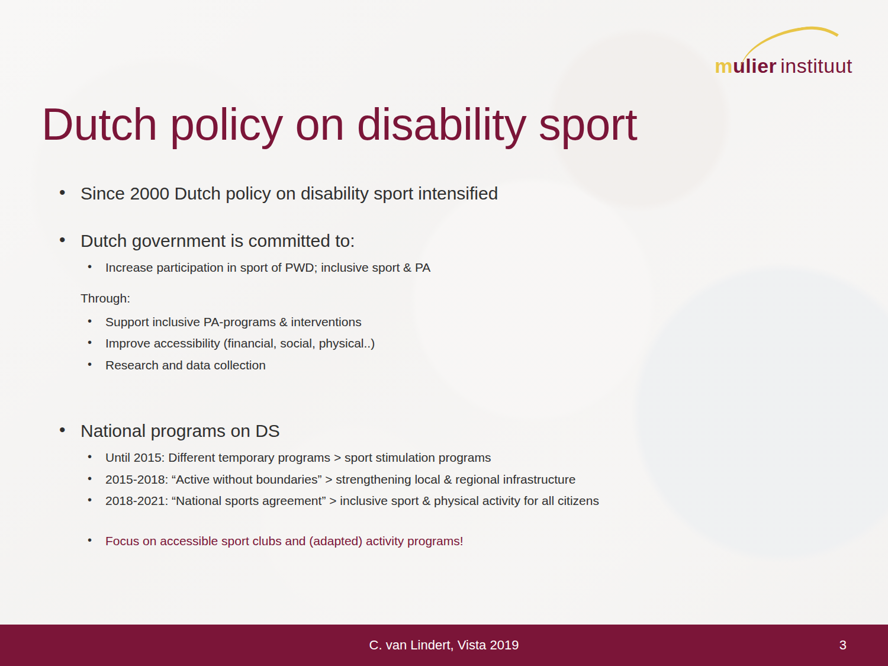mulier instituut
Dutch policy on disability sport
Since 2000 Dutch policy on disability sport intensified
Dutch government is committed to:
Increase participation in sport of PWD; inclusive sport & PA
Through:
Support inclusive PA-programs & interventions
Improve accessibility (financial, social, physical..)
Research and data collection
National programs on DS
Until 2015: Different temporary programs > sport stimulation programs
2015-2018: “Active without boundaries” > strengthening local & regional infrastructure
2018-2021: “National sports agreement” > inclusive sport & physical activity for all citizens
Focus on accessible sport clubs and (adapted) activity programs!
C. van Lindert, Vista 2019 3